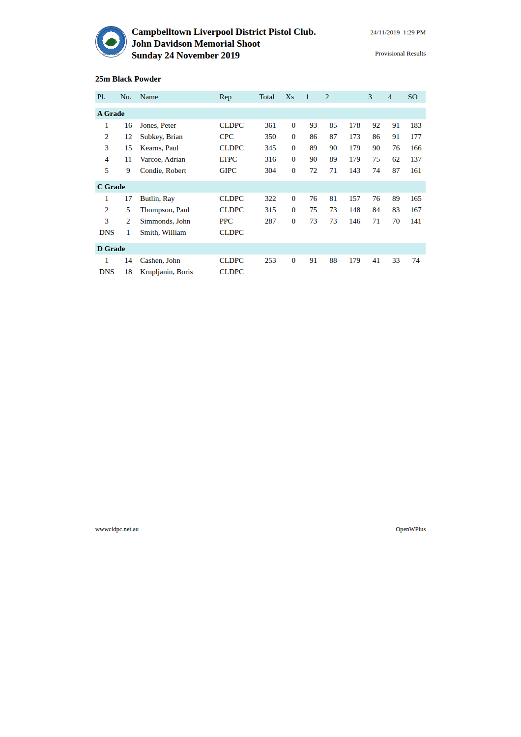NEW SOUTH WALES
Campbelltown Liverpool District Pistol Club.
John Davidson Memorial Shoot
Sunday 24 November 2019
24/11/2019 1:29 PM
Provisional Results
25m Black Powder
| Pl. | No. | Name | Rep | Total | Xs | 1 | 2 | | 3 | 4 | SO |
| --- | --- | --- | --- | --- | --- | --- | --- | --- | --- | --- | --- |
| A Grade |
| 1 | 16 | Jones, Peter | CLDPC | 361 | 0 | 93 | 85 | 178 | 92 | 91 | 183 |
| 2 | 12 | Subkey, Brian | CPC | 350 | 0 | 86 | 87 | 173 | 86 | 91 | 177 |
| 3 | 15 | Kearns, Paul | CLDPC | 345 | 0 | 89 | 90 | 179 | 90 | 76 | 166 |
| 4 | 11 | Varcoe, Adrian | LTPC | 316 | 0 | 90 | 89 | 179 | 75 | 62 | 137 |
| 5 | 9 | Condie, Robert | GIPC | 304 | 0 | 72 | 71 | 143 | 74 | 87 | 161 |
| C Grade |
| 1 | 17 | Butlin, Ray | CLDPC | 322 | 0 | 76 | 81 | 157 | 76 | 89 | 165 |
| 2 | 5 | Thompson, Paul | CLDPC | 315 | 0 | 75 | 73 | 148 | 84 | 83 | 167 |
| 3 | 2 | Simmonds, John | PPC | 287 | 0 | 73 | 73 | 146 | 71 | 70 | 141 |
| DNS | 1 | Smith, William | CLDPC | | | | | | | | |
| D Grade |
| 1 | 14 | Cashen, John | CLDPC | 253 | 0 | 91 | 88 | 179 | 41 | 33 | 74 |
| DNS | 18 | Krupljanin, Boris | CLDPC | | | | | | | | |
wwwcldpc.net.au
OpenWPlus